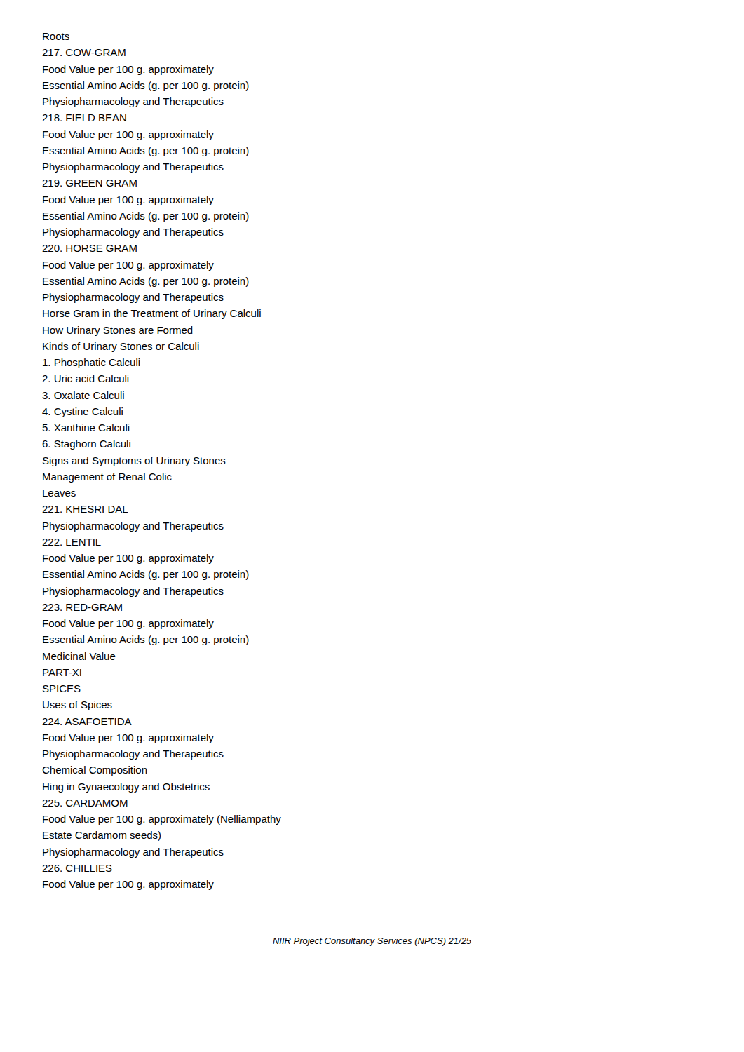Roots
217. COW-GRAM
Food Value per 100 g. approximately
Essential Amino Acids (g. per 100 g. protein)
Physiopharmacology and Therapeutics
218. FIELD BEAN
Food Value per 100 g. approximately
Essential Amino Acids (g. per 100 g. protein)
Physiopharmacology and Therapeutics
219. GREEN GRAM
Food Value per 100 g. approximately
Essential Amino Acids (g. per 100 g. protein)
Physiopharmacology and Therapeutics
220. HORSE GRAM
Food Value per 100 g. approximately
Essential Amino Acids (g. per 100 g. protein)
Physiopharmacology and Therapeutics
Horse Gram in the Treatment of Urinary Calculi
How Urinary Stones are Formed
Kinds of Urinary Stones or Calculi
1. Phosphatic Calculi
2. Uric acid Calculi
3. Oxalate Calculi
4. Cystine Calculi
5. Xanthine Calculi
6. Staghorn Calculi
Signs and Symptoms of Urinary Stones
Management of Renal Colic
Leaves
221. KHESRI DAL
Physiopharmacology and Therapeutics
222. LENTIL
Food Value per 100 g. approximately
Essential Amino Acids (g. per 100 g. protein)
Physiopharmacology and Therapeutics
223. RED-GRAM
Food Value per 100 g. approximately
Essential Amino Acids (g. per 100 g. protein)
Medicinal Value
PART-XI
SPICES
Uses of Spices
224. ASAFOETIDA
Food Value per 100 g. approximately
Physiopharmacology and Therapeutics
Chemical Composition
Hing in Gynaecology and Obstetrics
225. CARDAMOM
Food Value per 100 g. approximately (Nelliampathy
Estate Cardamom seeds)
Physiopharmacology and Therapeutics
226. CHILLIES
Food Value per 100 g. approximately
NIIR Project Consultancy Services (NPCS) 21/25